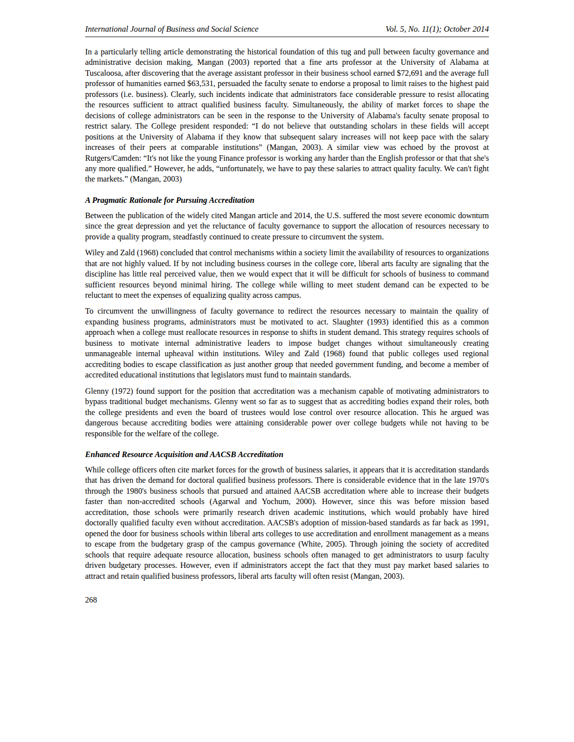International Journal of Business and Social Science
Vol. 5, No. 11(1); October 2014
In a particularly telling article demonstrating the historical foundation of this tug and pull between faculty governance and administrative decision making, Mangan (2003) reported that a fine arts professor at the University of Alabama at Tuscaloosa, after discovering that the average assistant professor in their business school earned $72,691 and the average full professor of humanities earned $63,531, persuaded the faculty senate to endorse a proposal to limit raises to the highest paid professors (i.e. business). Clearly, such incidents indicate that administrators face considerable pressure to resist allocating the resources sufficient to attract qualified business faculty. Simultaneously, the ability of market forces to shape the decisions of college administrators can be seen in the response to the University of Alabama's faculty senate proposal to restrict salary. The College president responded: “I do not believe that outstanding scholars in these fields will accept positions at the University of Alabama if they know that subsequent salary increases will not keep pace with the salary increases of their peers at comparable institutions” (Mangan, 2003). A similar view was echoed by the provost at Rutgers/Camden: “It's not like the young Finance professor is working any harder than the English professor or that that she's any more qualified.” However, he adds, “unfortunately, we have to pay these salaries to attract quality faculty. We can't fight the markets.” (Mangan, 2003)
A Pragmatic Rationale for Pursuing Accreditation
Between the publication of the widely cited Mangan article and 2014, the U.S. suffered the most severe economic downturn since the great depression and yet the reluctance of faculty governance to support the allocation of resources necessary to provide a quality program, steadfastly continued to create pressure to circumvent the system.
Wiley and Zald (1968) concluded that control mechanisms within a society limit the availability of resources to organizations that are not highly valued. If by not including business courses in the college core, liberal arts faculty are signaling that the discipline has little real perceived value, then we would expect that it will be difficult for schools of business to command sufficient resources beyond minimal hiring. The college while willing to meet student demand can be expected to be reluctant to meet the expenses of equalizing quality across campus.
To circumvent the unwillingness of faculty governance to redirect the resources necessary to maintain the quality of expanding business programs, administrators must be motivated to act. Slaughter (1993) identified this as a common approach when a college must reallocate resources in response to shifts in student demand. This strategy requires schools of business to motivate internal administrative leaders to impose budget changes without simultaneously creating unmanageable internal upheaval within institutions. Wiley and Zald (1968) found that public colleges used regional accrediting bodies to escape classification as just another group that needed government funding, and become a member of accredited educational institutions that legislators must fund to maintain standards.
Glenny (1972) found support for the position that accreditation was a mechanism capable of motivating administrators to bypass traditional budget mechanisms. Glenny went so far as to suggest that as accrediting bodies expand their roles, both the college presidents and even the board of trustees would lose control over resource allocation. This he argued was dangerous because accrediting bodies were attaining considerable power over college budgets while not having to be responsible for the welfare of the college.
Enhanced Resource Acquisition and AACSB Accreditation
While college officers often cite market forces for the growth of business salaries, it appears that it is accreditation standards that has driven the demand for doctoral qualified business professors. There is considerable evidence that in the late 1970's through the 1980's business schools that pursued and attained AACSB accreditation where able to increase their budgets faster than non-accredited schools (Agarwal and Yochum, 2000). However, since this was before mission based accreditation, those schools were primarily research driven academic institutions, which would probably have hired doctorally qualified faculty even without accreditation. AACSB's adoption of mission-based standards as far back as 1991, opened the door for business schools within liberal arts colleges to use accreditation and enrollment management as a means to escape from the budgetary grasp of the campus governance (White, 2005). Through joining the society of accredited schools that require adequate resource allocation, business schools often managed to get administrators to usurp faculty driven budgetary processes. However, even if administrators accept the fact that they must pay market based salaries to attract and retain qualified business professors, liberal arts faculty will often resist (Mangan, 2003).
268